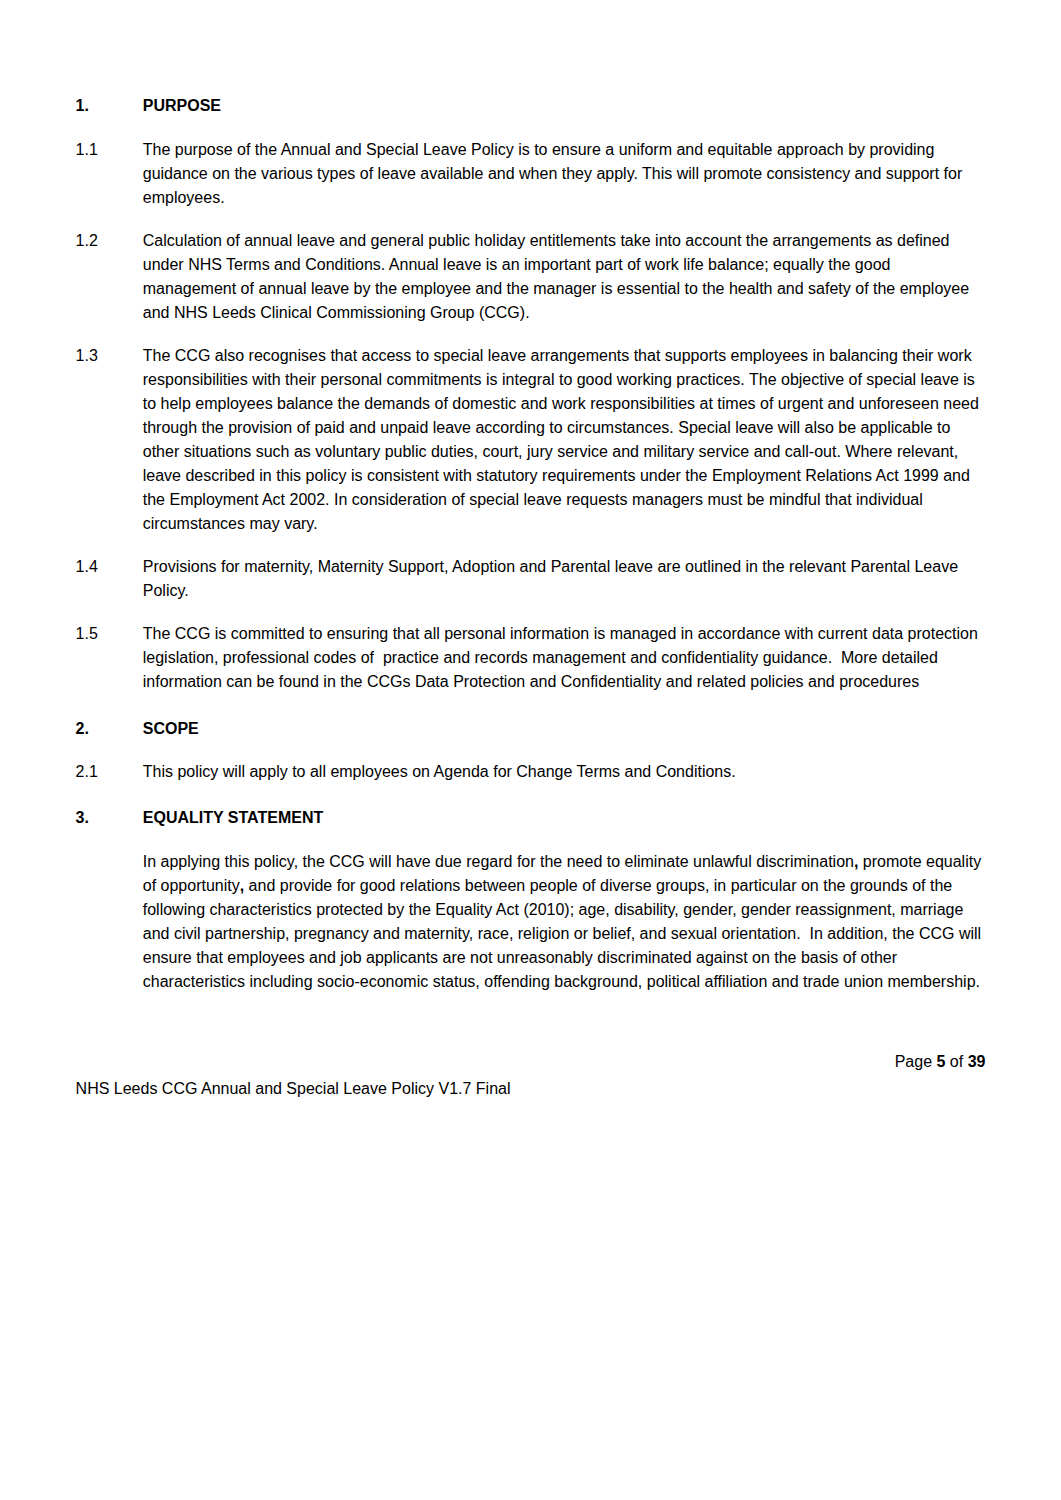1. PURPOSE
1.1 The purpose of the Annual and Special Leave Policy is to ensure a uniform and equitable approach by providing guidance on the various types of leave available and when they apply. This will promote consistency and support for employees.
1.2 Calculation of annual leave and general public holiday entitlements take into account the arrangements as defined under NHS Terms and Conditions. Annual leave is an important part of work life balance; equally the good management of annual leave by the employee and the manager is essential to the health and safety of the employee and NHS Leeds Clinical Commissioning Group (CCG).
1.3 The CCG also recognises that access to special leave arrangements that supports employees in balancing their work responsibilities with their personal commitments is integral to good working practices. The objective of special leave is to help employees balance the demands of domestic and work responsibilities at times of urgent and unforeseen need through the provision of paid and unpaid leave according to circumstances. Special leave will also be applicable to other situations such as voluntary public duties, court, jury service and military service and call-out. Where relevant, leave described in this policy is consistent with statutory requirements under the Employment Relations Act 1999 and the Employment Act 2002. In consideration of special leave requests managers must be mindful that individual circumstances may vary.
1.4 Provisions for maternity, Maternity Support, Adoption and Parental leave are outlined in the relevant Parental Leave Policy.
1.5 The CCG is committed to ensuring that all personal information is managed in accordance with current data protection legislation, professional codes of practice and records management and confidentiality guidance. More detailed information can be found in the CCGs Data Protection and Confidentiality and related policies and procedures
2. SCOPE
2.1 This policy will apply to all employees on Agenda for Change Terms and Conditions.
3. EQUALITY STATEMENT
In applying this policy, the CCG will have due regard for the need to eliminate unlawful discrimination, promote equality of opportunity, and provide for good relations between people of diverse groups, in particular on the grounds of the following characteristics protected by the Equality Act (2010); age, disability, gender, gender reassignment, marriage and civil partnership, pregnancy and maternity, race, religion or belief, and sexual orientation. In addition, the CCG will ensure that employees and job applicants are not unreasonably discriminated against on the basis of other characteristics including socio-economic status, offending background, political affiliation and trade union membership.
Page 5 of 39
NHS Leeds CCG Annual and Special Leave Policy V1.7 Final